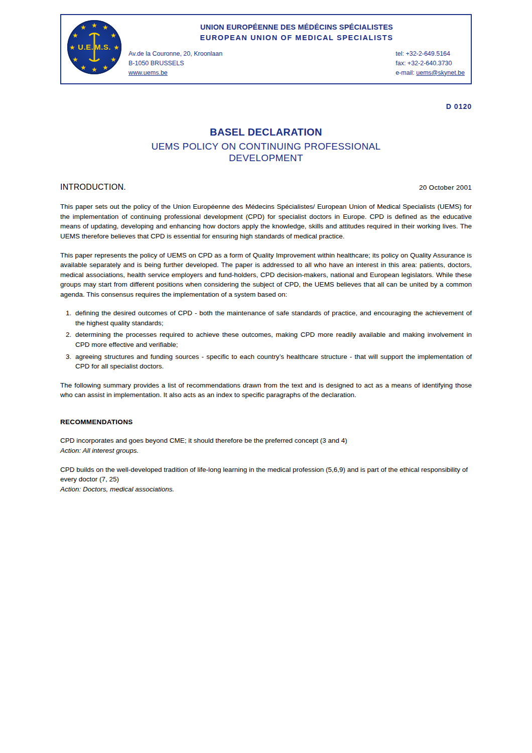★ ★ ★ ★ ★ ★ ★ ★ ★ ★ ★ ★
U.E. M.S.
UNION EUROPÉENNE DES MÉDÉCINS SPÉCIALISTES
EUROPEAN UNION OF MEDICAL SPECIALISTS
Av.de la Couronne, 20, Kroonlaan
B-1050 BRUSSELS
www.uems.be
tel: +32-2-649.5164
fax: +32-2-640.3730
e-mail: uems@skynet.be
D 0120
BASEL DECLARATION UEMS POLICY ON CONTINUING PROFESSIONAL
DEVELOPMENT
INTRODUCTION. 20 October 2001
This paper sets out the policy of the Union Européenne des Médecins Spécialistes/ European Union of Medical Specialists (UEMS) for the implementation of continuing professional development (CPD) for specialist doctors in Europe. CPD is defined as the educative means of updating, developing and enhancing how doctors apply the knowledge, skills and attitudes required in their working lives. The UEMS therefore believes that CPD is essential for ensuring high standards of medical practice.
This paper represents the policy of UEMS on CPD as a form of Quality Improvement within healthcare; its policy on Quality Assurance is available separately and is being further developed. The paper is addressed to all who have an interest in this area: patients, doctors, medical associations, health service employers and fund-holders, CPD decision-makers, national and European legislators. While these groups may start from different positions when considering the subject of CPD, the UEMS believes that all can be united by a common agenda. This consensus requires the implementation of a system based on:
defining the desired outcomes of CPD - both the maintenance of safe standards of practice, and encouraging the achievement of the highest quality standards;
determining the processes required to achieve these outcomes, making CPD more readily available and making involvement in CPD more effective and verifiable;
agreeing structures and funding sources - specific to each country’s healthcare structure - that will support the implementation of CPD for all specialist doctors.
The following summary provides a list of recommendations drawn from the text and is designed to act as a means of identifying those who can assist in implementation. It also acts as an index to specific paragraphs of the declaration.
RECOMMENDATIONS
CPD incorporates and goes beyond CME; it should therefore be the preferred concept (3 and 4)
Action: All interest groups.
CPD builds on the well-developed tradition of life-long learning in the medical profession (5,6,9) and is part of the ethical responsibility of every doctor (7, 25)
Action: Doctors, medical associations.